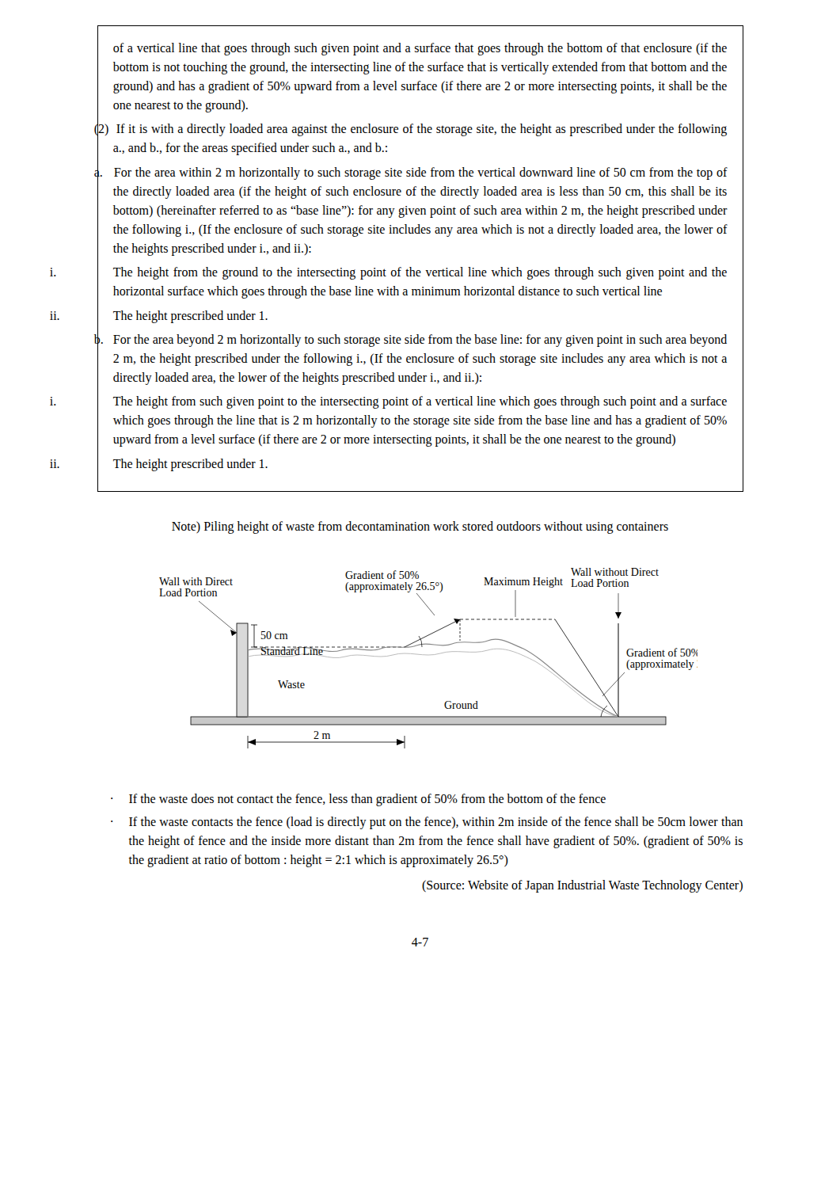of a vertical line that goes through such given point and a surface that goes through the bottom of that enclosure (if the bottom is not touching the ground, the intersecting line of the surface that is vertically extended from that bottom and the ground) and has a gradient of 50% upward from a level surface (if there are 2 or more intersecting points, it shall be the one nearest to the ground).
(2) If it is with a directly loaded area against the enclosure of the storage site, the height as prescribed under the following a., and b., for the areas specified under such a., and b.:
a. For the area within 2 m horizontally to such storage site side from the vertical downward line of 50 cm from the top of the directly loaded area (if the height of such enclosure of the directly loaded area is less than 50 cm, this shall be its bottom) (hereinafter referred to as “base line”): for any given point of such area within 2 m, the height prescribed under the following i., (If the enclosure of such storage site includes any area which is not a directly loaded area, the lower of the heights prescribed under i., and ii.):
i. The height from the ground to the intersecting point of the vertical line which goes through such given point and the horizontal surface which goes through the base line with a minimum horizontal distance to such vertical line
ii. The height prescribed under 1.
b. For the area beyond 2 m horizontally to such storage site side from the base line: for any given point in such area beyond 2 m, the height prescribed under the following i., (If the enclosure of such storage site includes any area which is not a directly loaded area, the lower of the heights prescribed under i., and ii.):
i. The height from such given point to the intersecting point of a vertical line which goes through such point and a surface which goes through the line that is 2 m horizontally to the storage site side from the base line and has a gradient of 50% upward from a level surface (if there are 2 or more intersecting points, it shall be the one nearest to the ground)
ii. The height prescribed under 1.
Note) Piling height of waste from decontamination work stored outdoors without using containers
50 cm 2 m Gradient of 50% (approximately 26.5°) Maximum Height Wall without Direct Load Portion Wall with Direct Load Portion Standard Line Waste Ground Gradient of 50% (approximately 26.5°)
If the waste does not contact the fence, less than gradient of 50% from the bottom of the fence
If the waste contacts the fence (load is directly put on the fence), within 2m inside of the fence shall be 50cm lower than the height of fence and the inside more distant than 2m from the fence shall have gradient of 50%. (gradient of 50% is the gradient at ratio of bottom : height = 2:1 which is approximately 26.5°)
(Source: Website of Japan Industrial Waste Technology Center)
4-7